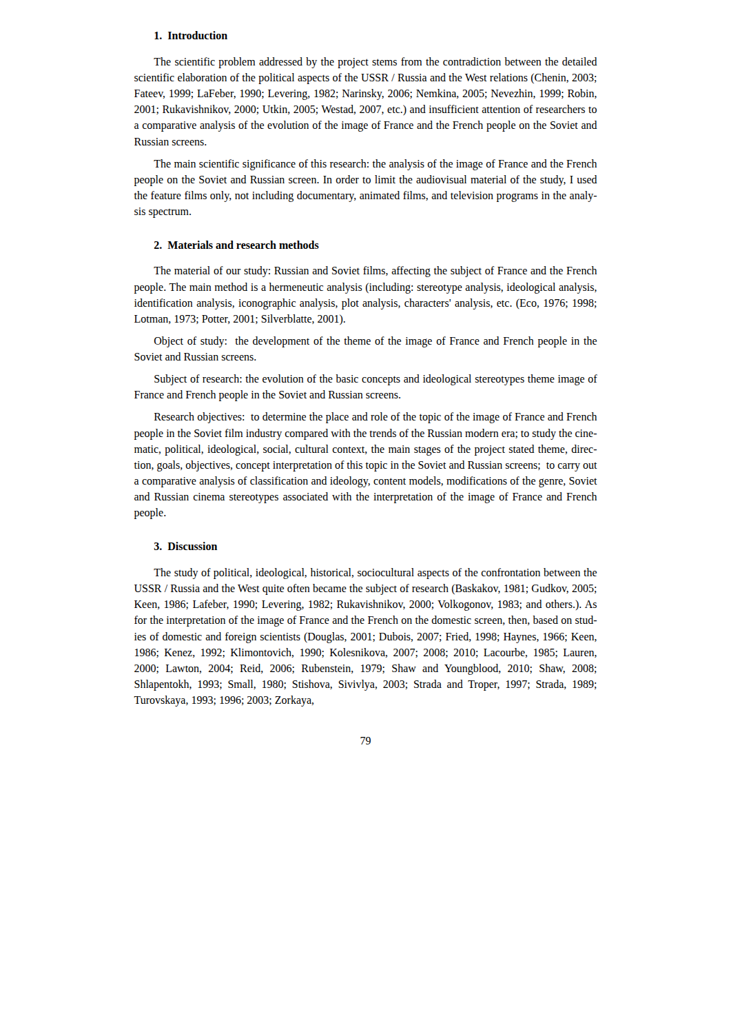1. Introduction
The scientific problem addressed by the project stems from the contradiction between the detailed scientific elaboration of the political aspects of the USSR / Russia and the West relations (Chenin, 2003; Fateev, 1999; LaFeber, 1990; Levering, 1982; Narinsky, 2006; Nemkina, 2005; Nevezhin, 1999; Robin, 2001; Rukavishnikov, 2000; Utkin, 2005; Westad, 2007, etc.) and insufficient attention of researchers to a comparative analysis of the evolution of the image of France and the French people on the Soviet and Russian screens.
The main scientific significance of this research: the analysis of the image of France and the French people on the Soviet and Russian screen. In order to limit the audiovisual material of the study, I used the feature films only, not including documentary, animated films, and television programs in the analysis spectrum.
2. Materials and research methods
The material of our study: Russian and Soviet films, affecting the subject of France and the French people. The main method is a hermeneutic analysis (including: stereotype analysis, ideological analysis, identification analysis, iconographic analysis, plot analysis, characters' analysis, etc. (Eco, 1976; 1998; Lotman, 1973; Potter, 2001; Silverblatte, 2001).
Object of study: the development of the theme of the image of France and French people in the Soviet and Russian screens.
Subject of research: the evolution of the basic concepts and ideological stereotypes theme image of France and French people in the Soviet and Russian screens.
Research objectives: to determine the place and role of the topic of the image of France and French people in the Soviet film industry compared with the trends of the Russian modern era; to study the cinematic, political, ideological, social, cultural context, the main stages of the project stated theme, direction, goals, objectives, concept interpretation of this topic in the Soviet and Russian screens; to carry out a comparative analysis of classification and ideology, content models, modifications of the genre, Soviet and Russian cinema stereotypes associated with the interpretation of the image of France and French people.
3. Discussion
The study of political, ideological, historical, sociocultural aspects of the confrontation between the USSR / Russia and the West quite often became the subject of research (Baskakov, 1981; Gudkov, 2005; Keen, 1986; Lafeber, 1990; Levering, 1982; Rukavishnikov, 2000; Volkogonov, 1983; and others.). As for the interpretation of the image of France and the French on the domestic screen, then, based on studies of domestic and foreign scientists (Douglas, 2001; Dubois, 2007; Fried, 1998; Haynes, 1966; Keen, 1986; Kenez, 1992; Klimontovich, 1990; Kolesnikova, 2007; 2008; 2010; Lacourbe, 1985; Lauren, 2000; Lawton, 2004; Reid, 2006; Rubenstein, 1979; Shaw and Youngblood, 2010; Shaw, 2008; Shlapentokh, 1993; Small, 1980; Stishova, Sivivlya, 2003; Strada and Troper, 1997; Strada, 1989; Turovskaya, 1993; 1996; 2003; Zorkaya,
79